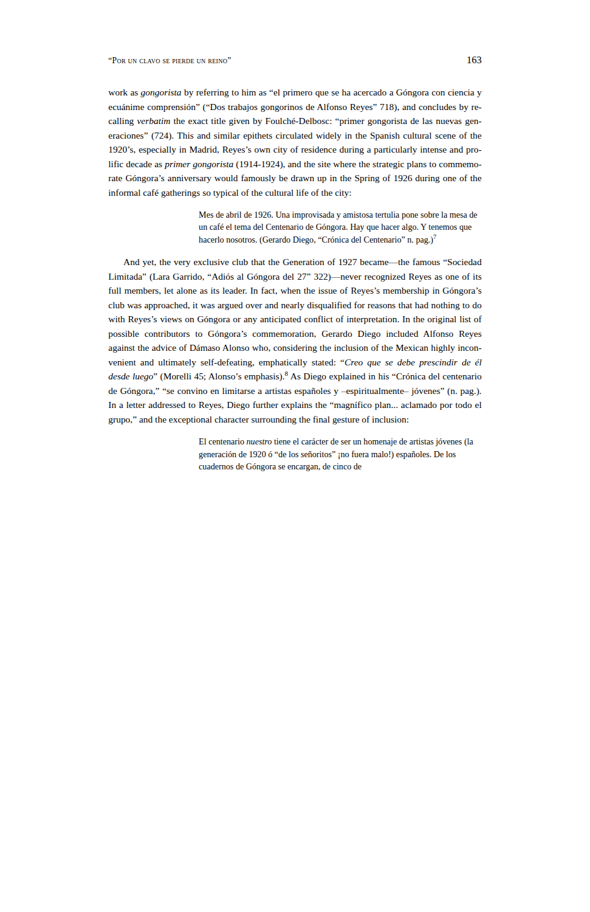“Por un clavo se pierde un reino” 163
work as gongorista by referring to him as “el primero que se ha acercado a Góngora con ciencia y ecuánime comprensión” (“Dos trabajos gongorinos de Alfonso Reyes” 718), and concludes by recalling verbatim the exact title given by Foulché-Delbosc: “primer gongorista de las nuevas generaciones” (724). This and similar epithets circulated widely in the Spanish cultural scene of the 1920’s, especially in Madrid, Reyes’s own city of residence during a particularly intense and prolific decade as primer gongorista (1914-1924), and the site where the strategic plans to commemorate Góngora’s anniversary would famously be drawn up in the Spring of 1926 during one of the informal café gatherings so typical of the cultural life of the city:
Mes de abril de 1926. Una improvisada y amistosa tertulia pone sobre la mesa de un café el tema del Centenario de Góngora. Hay que hacer algo. Y tenemos que hacerlo nosotros. (Gerardo Diego, “Crónica del Centenario” n. pag.)7
And yet, the very exclusive club that the Generation of 1927 became––the famous “Sociedad Limitada” (Lara Garrido, “Adiós al Góngora del 27” 322)—never recognized Reyes as one of its full members, let alone as its leader. In fact, when the issue of Reyes’s membership in Góngora’s club was approached, it was argued over and nearly disqualified for reasons that had nothing to do with Reyes’s views on Góngora or any anticipated conflict of interpretation. In the original list of possible contributors to Góngora’s commemoration, Gerardo Diego included Alfonso Reyes against the advice of Dámaso Alonso who, considering the inclusion of the Mexican highly inconvenient and ultimately self-defeating, emphatically stated: “Creo que se debe prescindir de él desde luego” (Morelli 45; Alonso’s emphasis).8 As Diego explained in his “Crónica del centenario de Góngora,” “se convino en limitarse a artistas españoles y –espiritualmente– jóvenes” (n. pag.). In a letter addressed to Reyes, Diego further explains the “magnífico plan... aclamado por todo el grupo,” and the exceptional character surrounding the final gesture of inclusion:
El centenario nuestro tiene el carácter de ser un homenaje de artistas jóvenes (la generación de 1920 ó “de los señoritos” ¡no fuera malo!) españoles. De los cuadernos de Góngora se encargan, de cinco de